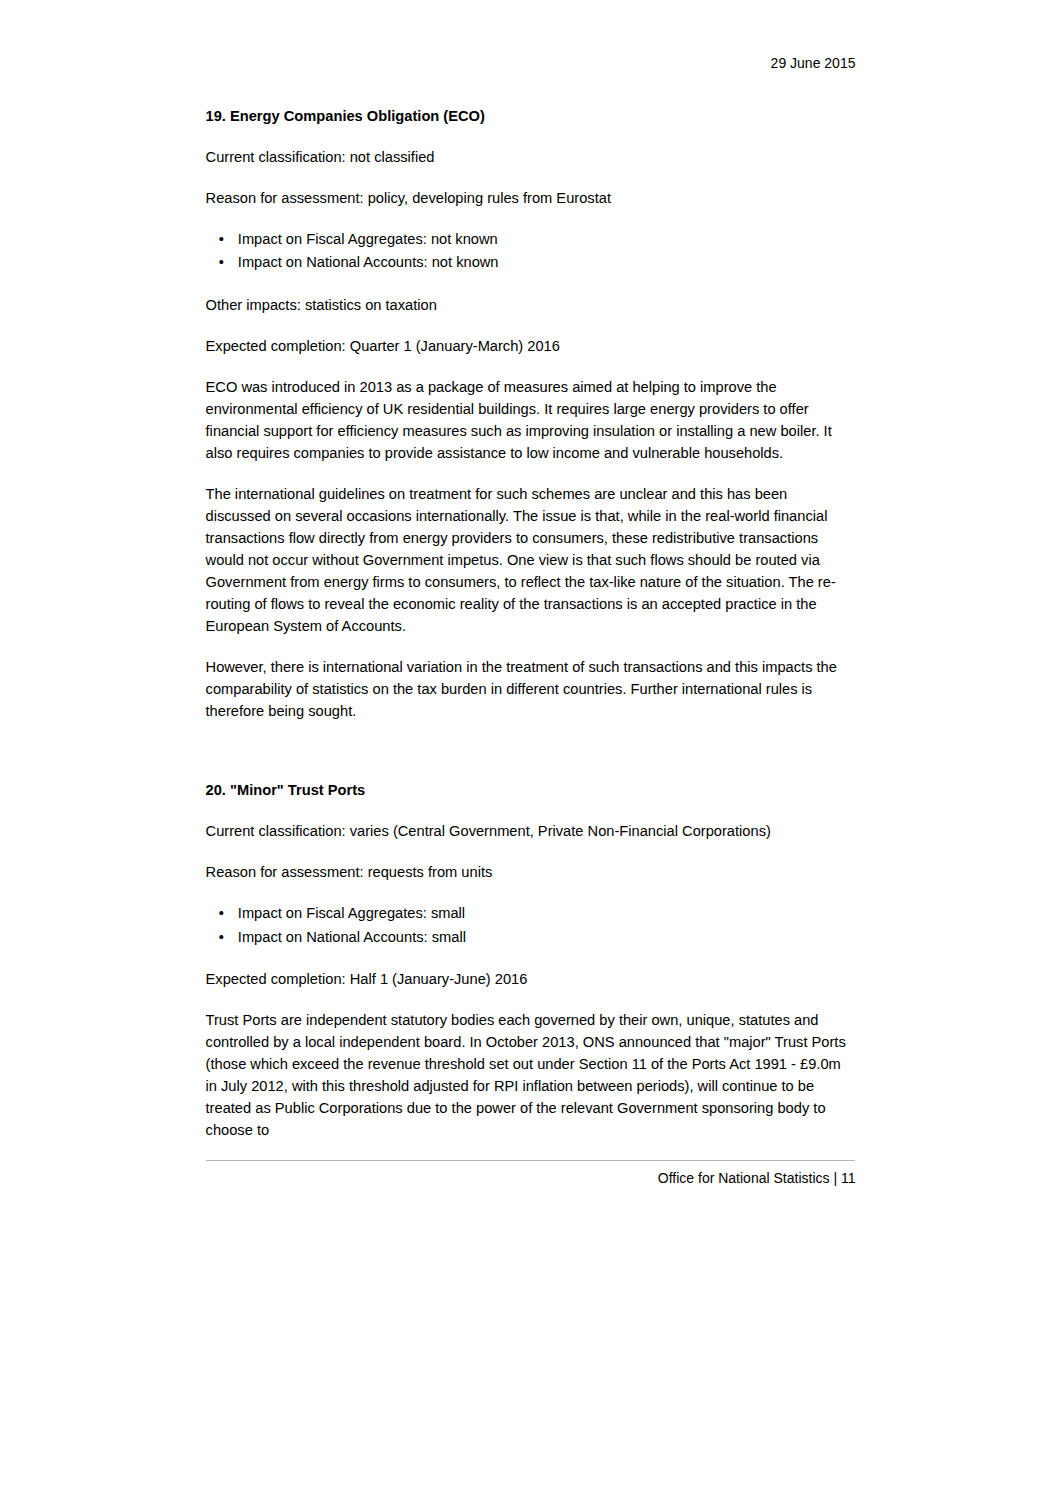29 June 2015
19. Energy Companies Obligation (ECO)
Current classification: not classified
Reason for assessment: policy, developing rules from Eurostat
Impact on Fiscal Aggregates: not known
Impact on National Accounts: not known
Other impacts: statistics on taxation
Expected completion: Quarter 1 (January-March) 2016
ECO was introduced in 2013 as a package of measures aimed at helping to improve the environmental efficiency of UK residential buildings. It requires large energy providers to offer financial support for efficiency measures such as improving insulation or installing a new boiler. It also requires companies to provide assistance to low income and vulnerable households.
The international guidelines on treatment for such schemes are unclear and this has been discussed on several occasions internationally. The issue is that, while in the real-world financial transactions flow directly from energy providers to consumers, these redistributive transactions would not occur without Government impetus. One view is that such flows should be routed via Government from energy firms to consumers, to reflect the tax-like nature of the situation. The re-routing of flows to reveal the economic reality of the transactions is an accepted practice in the European System of Accounts.
However, there is international variation in the treatment of such transactions and this impacts the comparability of statistics on the tax burden in different countries. Further international rules is therefore being sought.
20. "Minor" Trust Ports
Current classification: varies (Central Government, Private Non-Financial Corporations)
Reason for assessment: requests from units
Impact on Fiscal Aggregates: small
Impact on National Accounts: small
Expected completion: Half 1 (January-June) 2016
Trust Ports are independent statutory bodies each governed by their own, unique, statutes and controlled by a local independent board. In October 2013, ONS announced that "major" Trust Ports (those which exceed the revenue threshold set out under Section 11 of the Ports Act 1991 - £9.0m in July 2012, with this threshold adjusted for RPI inflation between periods), will continue to be treated as Public Corporations due to the power of the relevant Government sponsoring body to choose to
Office for National Statistics | 11